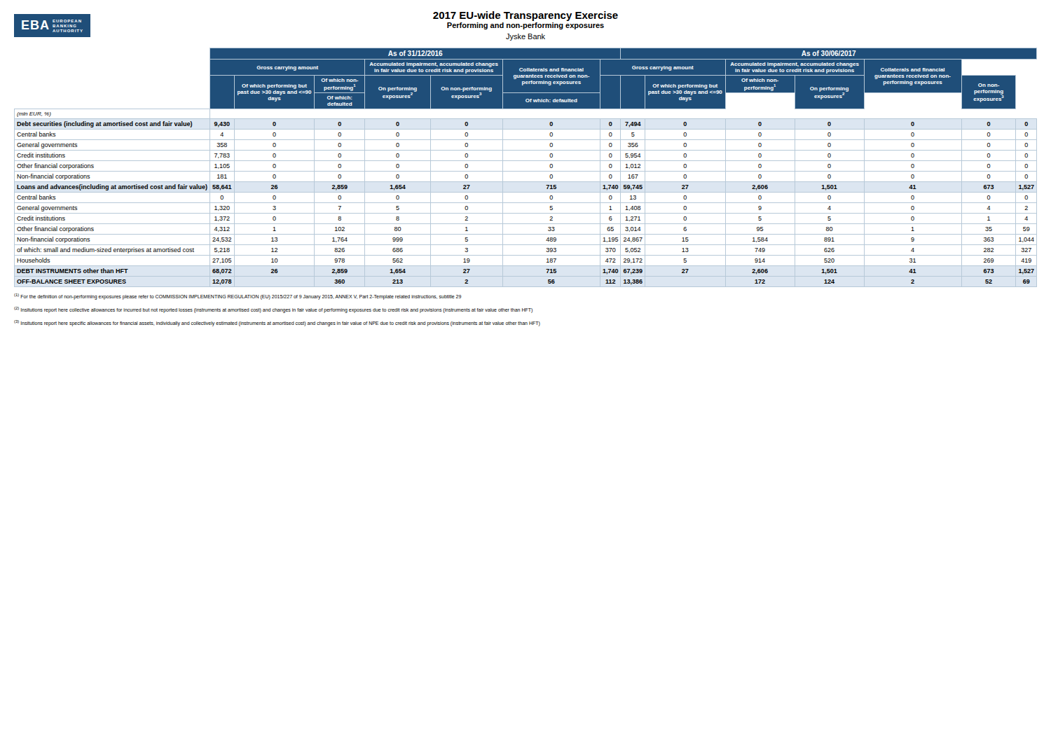EBAEUROPEAN
BANKING
AUTHORITY
2017 EU-wide Transparency Exercise
Performing and non-performing exposures
Jyske Bank
| | As of 31/12/2016 | As of 30/06/2017 |
| --- | --- | --- |
| Gross carrying amount | Accumulated impairment, accumulated changes in fair value due to credit risk and provisions | Collaterals and financial guarantees received on non-performing exposures | | Gross carrying amount | Accumulated impairment, accumulated changes in fair value due to credit risk and provisions | Collaterals and financial guarantees received on non-performing exposures | |
| | Of which performing but past due >30 days and <=90 days | Of which non-performing 1 | On performing exposures 2 | On non-performing exposures 3 | | | Of which performing but past due >30 days and <=90 days | Of which non-performing 1 | On performing exposures 2 | On non-performing exposures 3 |
| Of which: defaulted | Of which: defaulted |
| (mln EUR, %) | | |
| Debt securities (including at amortised cost and fair value) | 9,430 | 0 | 0 | 0 | 0 | 0 | 0 | 7,494 | 0 | 0 | 0 | 0 | 0 | 0 |
| Central banks | 4 | 0 | 0 | 0 | 0 | 0 | 0 | 5 | 0 | 0 | 0 | 0 | 0 | 0 |
| General governments | 358 | 0 | 0 | 0 | 0 | 0 | 0 | 356 | 0 | 0 | 0 | 0 | 0 | 0 |
| Credit institutions | 7,783 | 0 | 0 | 0 | 0 | 0 | 0 | 5,954 | 0 | 0 | 0 | 0 | 0 | 0 |
| Other financial corporations | 1,105 | 0 | 0 | 0 | 0 | 0 | 0 | 1,012 | 0 | 0 | 0 | 0 | 0 | 0 |
| Non-financial corporations | 181 | 0 | 0 | 0 | 0 | 0 | 0 | 167 | 0 | 0 | 0 | 0 | 0 | 0 |
| Loans and advances(including at amortised cost and fair value) | 58,641 | 26 | 2,859 | 1,654 | 27 | 715 | 1,740 | 59,745 | 27 | 2,606 | 1,501 | 41 | 673 | 1,527 |
| Central banks | 0 | 0 | 0 | 0 | 0 | 0 | 0 | 13 | 0 | 0 | 0 | 0 | 0 | 0 |
| General governments | 1,320 | 3 | 7 | 5 | 0 | 5 | 1 | 1,408 | 0 | 9 | 4 | 0 | 4 | 2 |
| Credit institutions | 1,372 | 0 | 8 | 8 | 2 | 2 | 6 | 1,271 | 0 | 5 | 5 | 0 | 1 | 4 |
| Other financial corporations | 4,312 | 1 | 102 | 80 | 1 | 33 | 65 | 3,014 | 6 | 95 | 80 | 1 | 35 | 59 |
| Non-financial corporations | 24,532 | 13 | 1,764 | 999 | 5 | 489 | 1,195 | 24,867 | 15 | 1,584 | 891 | 9 | 363 | 1,044 |
| of which: small and medium-sized enterprises at amortised cost | 5,218 | 12 | 826 | 686 | 3 | 393 | 370 | 5,052 | 13 | 749 | 626 | 4 | 282 | 327 |
| Households | 27,105 | 10 | 978 | 562 | 19 | 187 | 472 | 29,172 | 5 | 914 | 520 | 31 | 269 | 419 |
| DEBT INSTRUMENTS other than HFT | 68,072 | 26 | 2,859 | 1,654 | 27 | 715 | 1,740 | 67,239 | 27 | 2,606 | 1,501 | 41 | 673 | 1,527 |
| OFF-BALANCE SHEET EXPOSURES | 12,078 | | 360 | 213 | 2 | 56 | 112 | 13,386 | | 172 | 124 | 2 | 52 | 69 |
(1) For the definition of non-performing exposures please refer to COMMISSION IMPLEMENTING REGULATION (EU) 2015/227 of 9 January 2015, ANNEX V, Part 2-Template related instructions, subtitle 29
(2) Insitutions report here collective allowances for incurred but not reported losses (instruments at amortised cost) and changes in fair value of performing exposures due to credit risk and provisions (instruments at fair value other than HFT)
(3) Insitutions report here specific allowances for financial assets, individually and collectively estimated (instruments at amortised cost) and changes in fair value of NPE due to credit risk and provisions (instruments at fair value other than HFT)